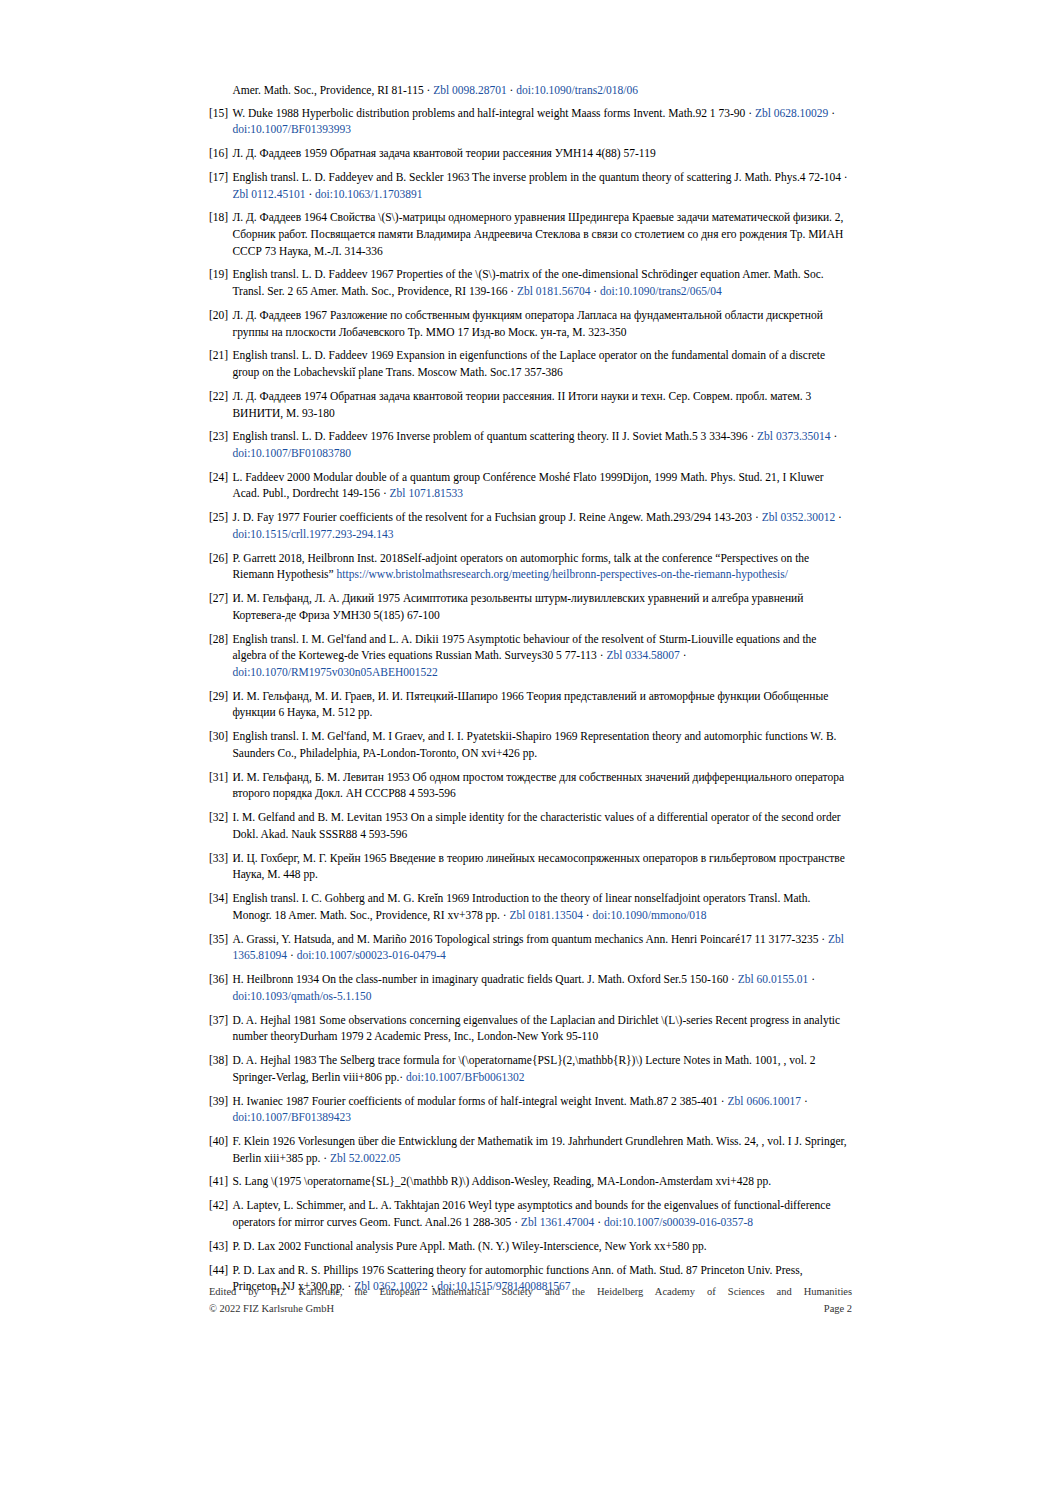Amer. Math. Soc., Providence, RI 81-115 · Zbl 0098.28701 · doi:10.1090/trans2/018/06
[15] W. Duke 1988 Hyperbolic distribution problems and half-integral weight Maass forms Invent. Math.92 1 73-90 · Zbl 0628.10029 · doi:10.1007/BF01393993
[16] Л. Д. Фаддеев 1959 Обратная задача квантовой теории рассеяния УМН14 4(88) 57-119
[17] English transl. L. D. Faddeyev and B. Seckler 1963 The inverse problem in the quantum theory of scattering J. Math. Phys.4 72-104 · Zbl 0112.45101 · doi:10.1063/1.1703891
[18] Л. Д. Фаддеев 1964 Свойства \(S\)-матрицы одномерного уравнения Шредингера Краевые задачи математической физики. 2, Сборник работ. Посвящается памяти Владимира Андреевича Стеклова в связи со столетием со дня его рождения Тр. МИАН СССР 73 Наука, М.-Л. 314-336
[19] English transl. L. D. Faddeev 1967 Properties of the \(S\)-matrix of the one-dimensional Schrödinger equation Amer. Math. Soc. Transl. Ser. 2 65 Amer. Math. Soc., Providence, RI 139-166 · Zbl 0181.56704 · doi:10.1090/trans2/065/04
[20] Л. Д. Фаддеев 1967 Разложение по собственным функциям оператора Лапласа на фундаментальной области дискретной группы на плоскости Лобачевского Тр. ММО 17 Изд-во Моск. ун-та, М. 323-350
[21] English transl. L. D. Faddeev 1969 Expansion in eigenfunctions of the Laplace operator on the fundamental domain of a discrete group on the Lobachevskiĭ plane Trans. Moscow Math. Soc.17 357-386
[22] Л. Д. Фаддеев 1974 Обратная задача квантовой теории рассеяния. II Итоги науки и техн. Сер. Соврем. пробл. матем. 3 ВИНИТИ, М. 93-180
[23] English transl. L. D. Faddeev 1976 Inverse problem of quantum scattering theory. II J. Soviet Math.5 3 334-396 · Zbl 0373.35014 · doi:10.1007/BF01083780
[24] L. Faddeev 2000 Modular double of a quantum group Conférence Moshé Flato 1999Dijon, 1999 Math. Phys. Stud. 21, I Kluwer Acad. Publ., Dordrecht 149-156 · Zbl 1071.81533
[25] J. D. Fay 1977 Fourier coefficients of the resolvent for a Fuchsian group J. Reine Angew. Math.293/294 143-203 · Zbl 0352.30012 · doi:10.1515/crll.1977.293-294.143
[26] P. Garrett 2018, Heilbronn Inst. 2018Self-adjoint operators on automorphic forms, talk at the conference “Perspectives on the Riemann Hypothesis” https://www.bristolmathsresearch.org/meeting/heilbronn-perspectives-on-the-riemann-hypothesis/
[27] И. М. Гельфанд, Л. А. Дикий 1975 Асимптотика резольвенты штурм-лиувиллевских уравнений и алгебра уравнений Кортевега-де Фриза УМН30 5(185) 67-100
[28] English transl. I. M. Gel'fand and L. A. Dikii 1975 Asymptotic behaviour of the resolvent of Sturm-Liouville equations and the algebra of the Korteweg-de Vries equations Russian Math. Surveys30 5 77-113 · Zbl 0334.58007 · doi:10.1070/RM1975v030n05ABEH001522
[29] И. М. Гельфанд, М. И. Граев, И. И. Пятецкий-Шапиро 1966 Теория представлений и автоморфные функции Обобщенные функции 6 Наука, М. 512 pp.
[30] English transl. I. M. Gel'fand, M. I Graev, and I. I. Pyatetskii-Shapiro 1969 Representation theory and automorphic functions W. B. Saunders Co., Philadelphia, PA-London-Toronto, ON xvi+426 pp.
[31] И. М. Гельфанд, Б. М. Левитан 1953 Об одном простом тождестве для собственных значений дифференциального оператора второго порядка Докл. АН СССР88 4 593-596
[32] I. M. Gelfand and B. M. Levitan 1953 On a simple identity for the characteristic values of a differential operator of the second order Dokl. Akad. Nauk SSSR88 4 593-596
[33] И. Ц. Гохберг, М. Г. Крейн 1965 Введение в теорию линейных несамосопряженных операторов в гильбертовом пространстве Наука, М. 448 pp.
[34] English transl. I. C. Gohberg and M. G. Kreĭn 1969 Introduction to the theory of linear nonselfadjoint operators Transl. Math. Monogr. 18 Amer. Math. Soc., Providence, RI xv+378 pp. · Zbl 0181.13504 · doi:10.1090/mmono/018
[35] A. Grassi, Y. Hatsuda, and M. Mariño 2016 Topological strings from quantum mechanics Ann. Henri Poincaré17 11 3177-3235 · Zbl 1365.81094 · doi:10.1007/s00023-016-0479-4
[36] H. Heilbronn 1934 On the class-number in imaginary quadratic fields Quart. J. Math. Oxford Ser.5 150-160 · Zbl 60.0155.01 · doi:10.1093/qmath/os-5.1.150
[37] D. A. Hejhal 1981 Some observations concerning eigenvalues of the Laplacian and Dirichlet \(L\)-series Recent progress in analytic number theoryDurham 1979 2 Academic Press, Inc., London-New York 95-110
[38] D. A. Hejhal 1983 The Selberg trace formula for \(\operatorname{PSL}(2,\mathbb{R})\) Lecture Notes in Math. 1001, , vol. 2 Springer-Verlag, Berlin viii+806 pp.· doi:10.1007/BFb0061302
[39] H. Iwaniec 1987 Fourier coefficients of modular forms of half-integral weight Invent. Math.87 2 385-401 · Zbl 0606.10017 · doi:10.1007/BF01389423
[40] F. Klein 1926 Vorlesungen über die Entwicklung der Mathematik im 19. Jahrhundert Grundlehren Math. Wiss. 24, , vol. I J. Springer, Berlin xiii+385 pp. · Zbl 52.0022.05
[41] S. Lang \(1975 \operatorname{SL}_2(\mathbb R)\) Addison-Wesley, Reading, MA-London-Amsterdam xvi+428 pp.
[42] A. Laptev, L. Schimmer, and L. A. Takhtajan 2016 Weyl type asymptotics and bounds for the eigenvalues of functional-difference operators for mirror curves Geom. Funct. Anal.26 1 288-305 · Zbl 1361.47004 · doi:10.1007/s00039-016-0357-8
[43] P. D. Lax 2002 Functional analysis Pure Appl. Math. (N. Y.) Wiley-Interscience, New York xx+580 pp.
[44] P. D. Lax and R. S. Phillips 1976 Scattering theory for automorphic functions Ann. of Math. Stud. 87 Princeton Univ. Press, Princeton, NJ x+300 pp. · Zbl 0362.10022 · doi:10.1515/9781400881567
Edited by FIZ Karlsruhe, the European Mathematical Society and the Heidelberg Academy of Sciences and Humanities
© 2022 FIZ Karlsruhe GmbH Page 2